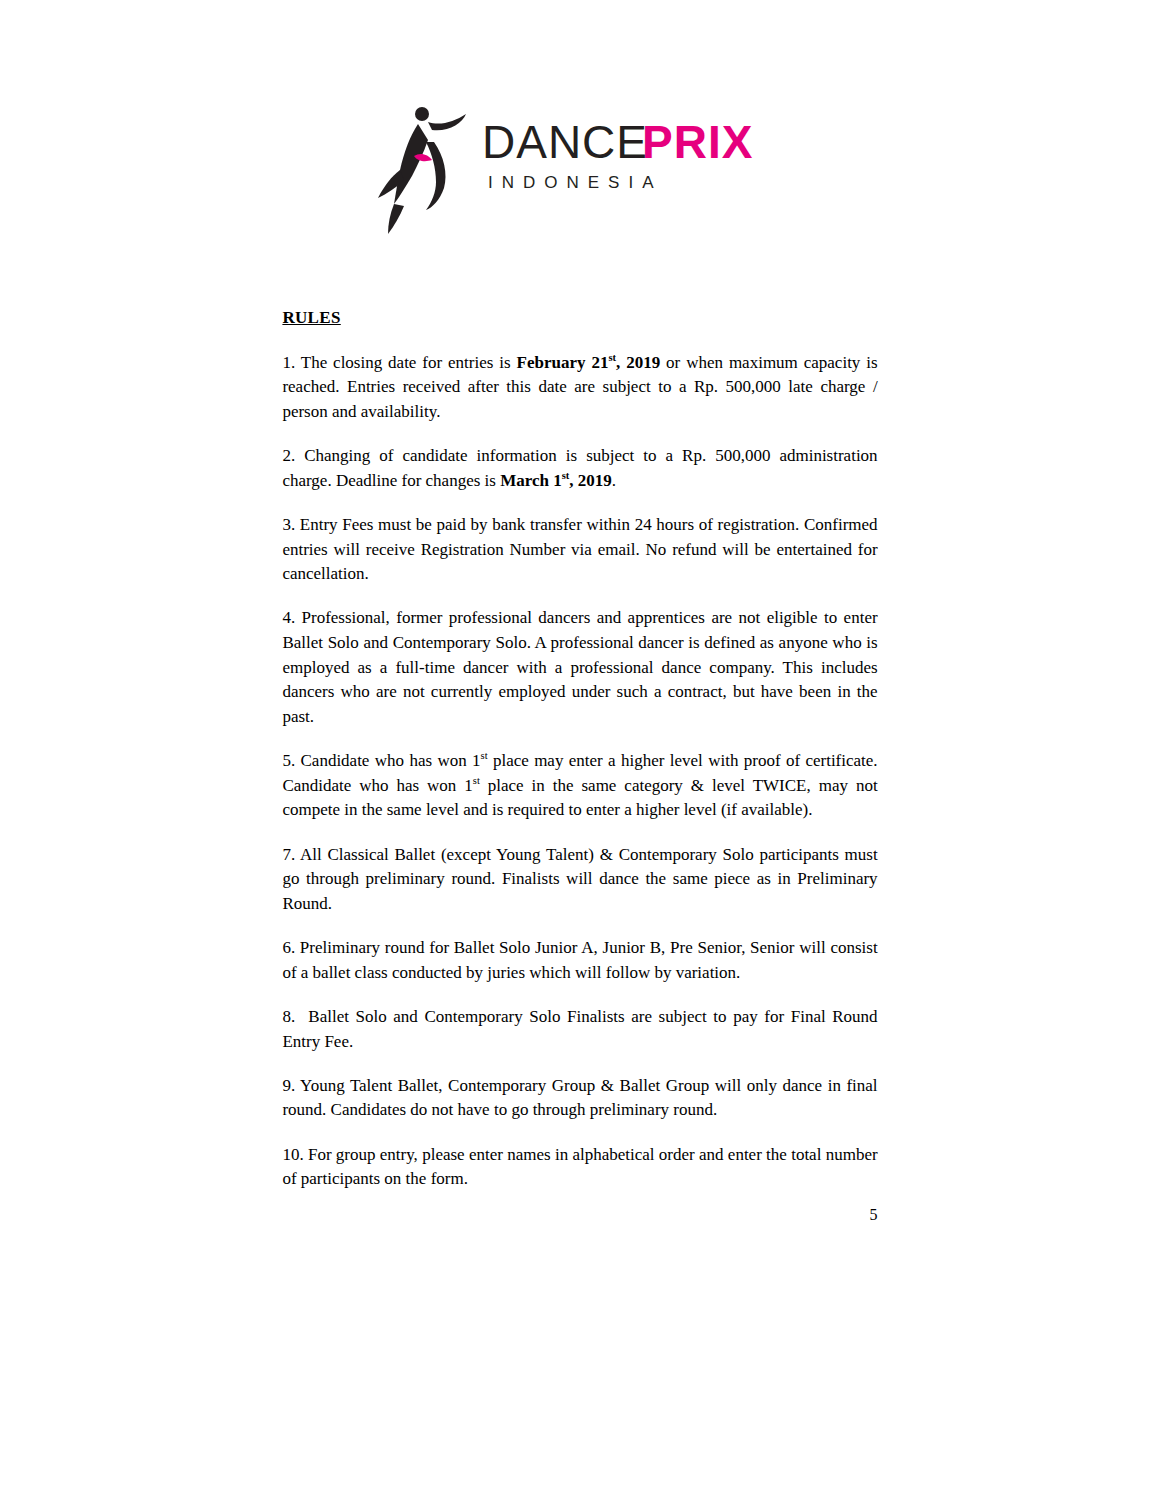DANCE PRIX INDONESIA
RULES
1. The closing date for entries is February 21st, 2019 or when maximum capacity is reached. Entries received after this date are subject to a Rp. 500,000 late charge / person and availability.
2. Changing of candidate information is subject to a Rp. 500,000 administration charge. Deadline for changes is March 1st, 2019.
3. Entry Fees must be paid by bank transfer within 24 hours of registration. Confirmed entries will receive Registration Number via email. No refund will be entertained for cancellation.
4. Professional, former professional dancers and apprentices are not eligible to enter Ballet Solo and Contemporary Solo. A professional dancer is defined as anyone who is employed as a full-time dancer with a professional dance company. This includes dancers who are not currently employed under such a contract, but have been in the past.
5. Candidate who has won 1st place may enter a higher level with proof of certificate. Candidate who has won 1st place in the same category & level TWICE, may not compete in the same level and is required to enter a higher level (if available).
7. All Classical Ballet (except Young Talent) & Contemporary Solo participants must go through preliminary round. Finalists will dance the same piece as in Preliminary Round.
6. Preliminary round for Ballet Solo Junior A, Junior B, Pre Senior, Senior will consist of a ballet class conducted by juries which will follow by variation.
8. Ballet Solo and Contemporary Solo Finalists are subject to pay for Final Round Entry Fee.
9. Young Talent Ballet, Contemporary Group & Ballet Group will only dance in final round. Candidates do not have to go through preliminary round.
10. For group entry, please enter names in alphabetical order and enter the total number of participants on the form.
5